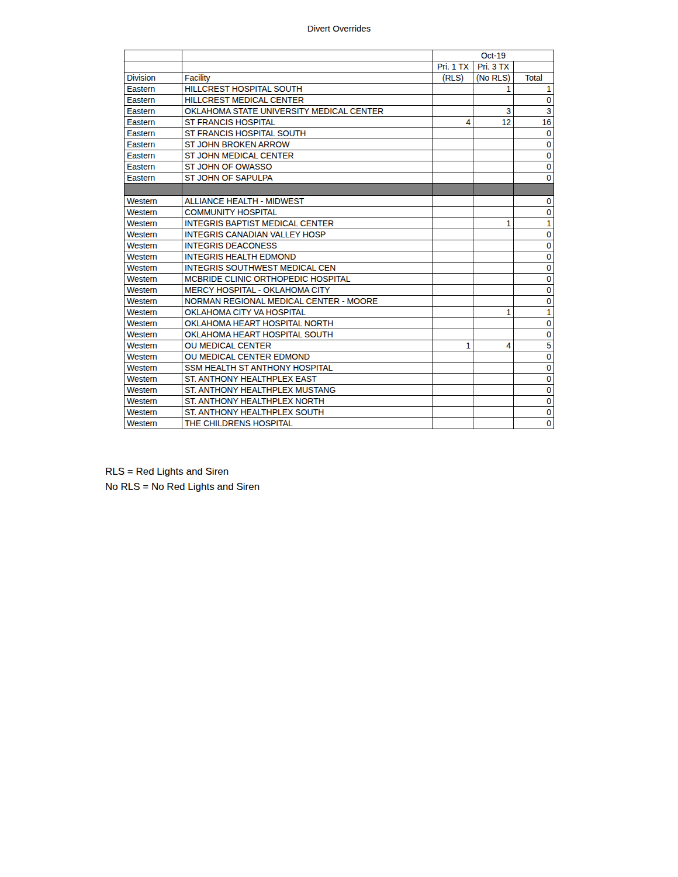Divert Overrides
| | | Oct-19 |
| | | Pri. 1 TX | Pri. 3 TX | |
| Division | Facility | (RLS) | (No RLS) | Total |
| Eastern | HILLCREST HOSPITAL SOUTH | | 1 | 1 |
| Eastern | HILLCREST MEDICAL CENTER | | | 0 |
| Eastern | OKLAHOMA STATE UNIVERSITY MEDICAL CENTER | | 3 | 3 |
| Eastern | ST FRANCIS HOSPITAL | 4 | 12 | 16 |
| Eastern | ST FRANCIS HOSPITAL SOUTH | | | 0 |
| Eastern | ST JOHN BROKEN ARROW | | | 0 |
| Eastern | ST JOHN MEDICAL CENTER | | | 0 |
| Eastern | ST JOHN OF OWASSO | | | 0 |
| Eastern | ST JOHN OF SAPULPA | | | 0 |
| Western | ALLIANCE HEALTH - MIDWEST | | | 0 |
| Western | COMMUNITY HOSPITAL | | | 0 |
| Western | INTEGRIS BAPTIST MEDICAL CENTER | | 1 | 1 |
| Western | INTEGRIS CANADIAN VALLEY HOSP | | | 0 |
| Western | INTEGRIS DEACONESS | | | 0 |
| Western | INTEGRIS HEALTH EDMOND | | | 0 |
| Western | INTEGRIS SOUTHWEST MEDICAL CEN | | | 0 |
| Western | MCBRIDE CLINIC ORTHOPEDIC HOSPITAL | | | 0 |
| Western | MERCY HOSPITAL - OKLAHOMA CITY | | | 0 |
| Western | NORMAN REGIONAL MEDICAL CENTER - MOORE | | | 0 |
| Western | OKLAHOMA CITY VA HOSPITAL | | 1 | 1 |
| Western | OKLAHOMA HEART HOSPITAL NORTH | | | 0 |
| Western | OKLAHOMA HEART HOSPITAL SOUTH | | | 0 |
| Western | OU MEDICAL CENTER | 1 | 4 | 5 |
| Western | OU MEDICAL CENTER EDMOND | | | 0 |
| Western | SSM HEALTH ST ANTHONY HOSPITAL | | | 0 |
| Western | ST. ANTHONY HEALTHPLEX EAST | | | 0 |
| Western | ST. ANTHONY HEALTHPLEX MUSTANG | | | 0 |
| Western | ST. ANTHONY HEALTHPLEX NORTH | | | 0 |
| Western | ST. ANTHONY HEALTHPLEX SOUTH | | | 0 |
| Western | THE CHILDRENS HOSPITAL | | | 0 |
RLS = Red Lights and Siren
No RLS = No Red Lights and Siren